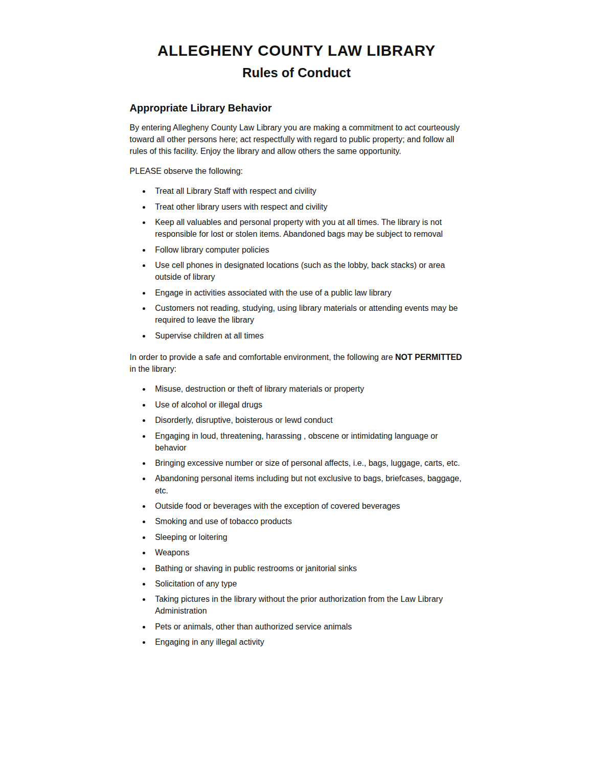ALLEGHENY COUNTY LAW LIBRARY
Rules of Conduct
Appropriate Library Behavior
By entering Allegheny County Law Library you are making a commitment to act courteously toward all other persons here; act respectfully with regard to public property; and follow all rules of this facility. Enjoy the library and allow others the same opportunity.
PLEASE observe the following:
Treat all Library Staff with respect and civility
Treat other library users with respect and civility
Keep all valuables and personal property with you at all times. The library is not responsible for lost or stolen items. Abandoned bags may be subject to removal
Follow library computer policies
Use cell phones in designated locations (such as the lobby, back stacks) or area outside of library
Engage in activities associated with the use of a public law library
Customers not reading, studying, using library materials or attending events may be required to leave the library
Supervise children at all times
In order to provide a safe and comfortable environment, the following are NOT PERMITTED in the library:
Misuse, destruction or theft of library materials or property
Use of alcohol or illegal drugs
Disorderly, disruptive, boisterous or lewd conduct
Engaging in loud, threatening, harassing , obscene or intimidating language or behavior
Bringing excessive number or size of personal affects, i.e., bags, luggage, carts, etc.
Abandoning personal items including but not exclusive to bags, briefcases, baggage, etc.
Outside food or beverages with the exception of covered beverages
Smoking and use of tobacco products
Sleeping or loitering
Weapons
Bathing or shaving in public restrooms or janitorial sinks
Solicitation of any type
Taking pictures in the library without the prior authorization from the Law Library Administration
Pets or animals, other than authorized service animals
Engaging in any illegal activity